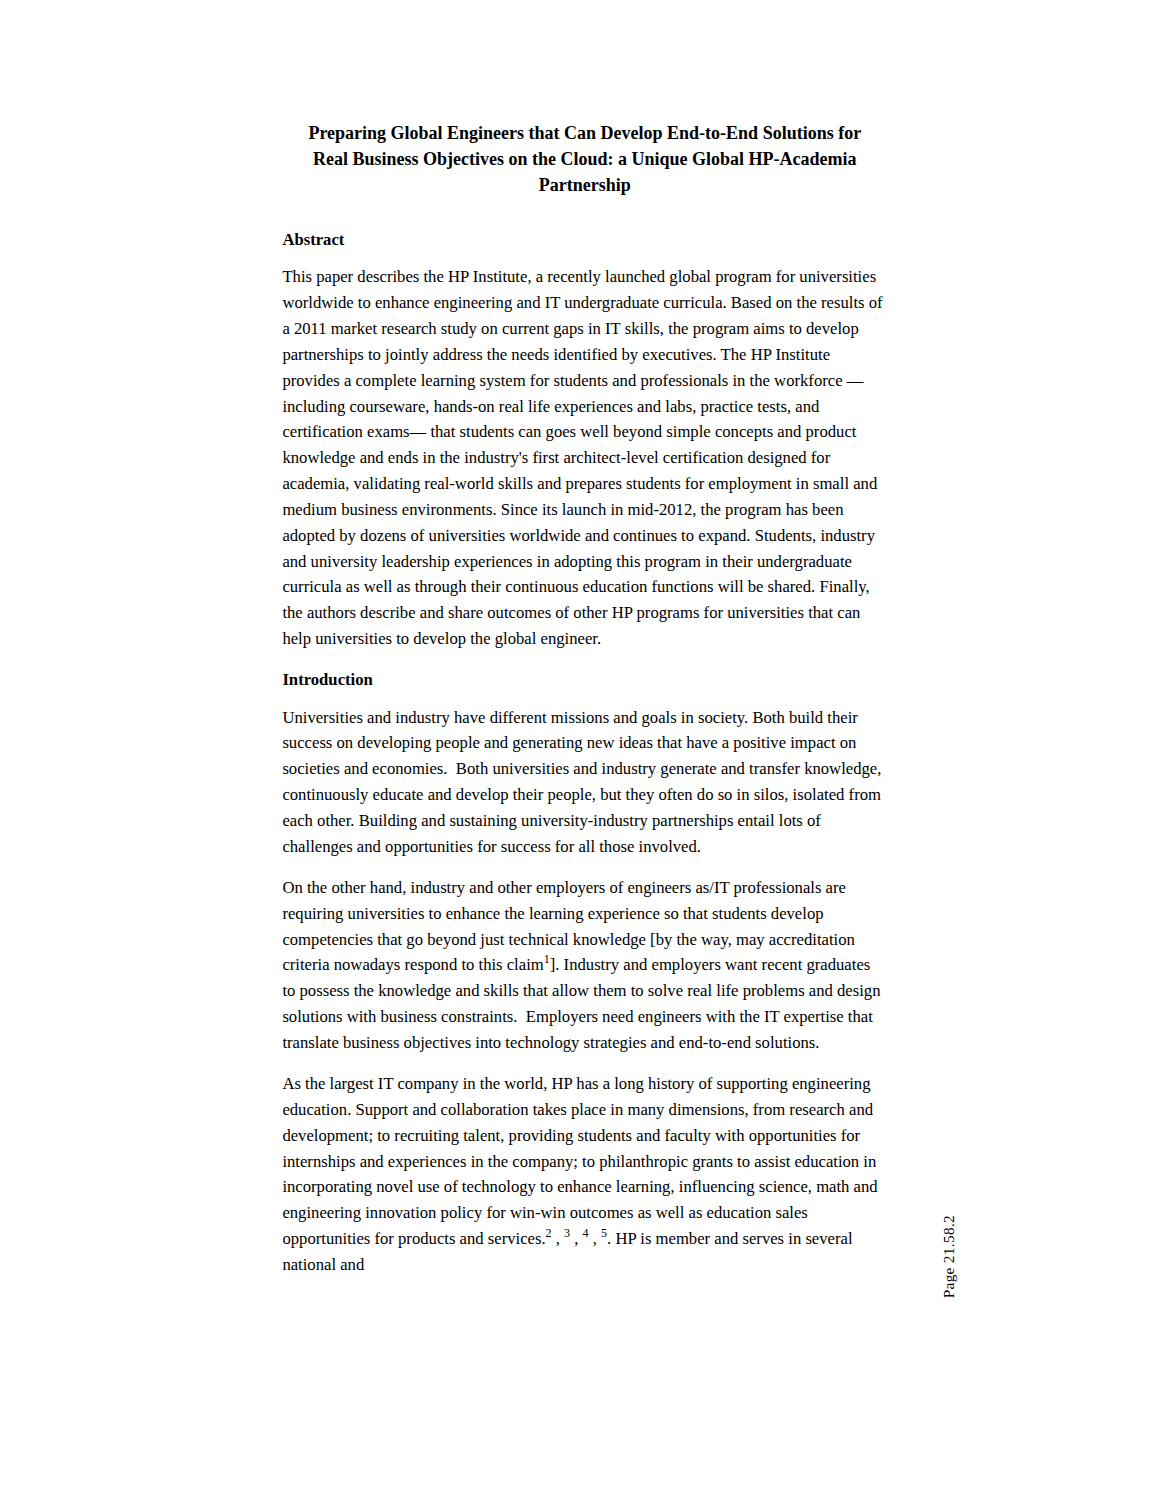Preparing Global Engineers that Can Develop End-to-End Solutions for Real Business Objectives on the Cloud: a Unique Global HP-Academia Partnership
Abstract
This paper describes the HP Institute, a recently launched global program for universities worldwide to enhance engineering and IT undergraduate curricula. Based on the results of a 2011 market research study on current gaps in IT skills, the program aims to develop partnerships to jointly address the needs identified by executives. The HP Institute provides a complete learning system for students and professionals in the workforce — including courseware, hands-on real life experiences and labs, practice tests, and certification exams— that students can goes well beyond simple concepts and product knowledge and ends in the industry's first architect-level certification designed for academia, validating real-world skills and prepares students for employment in small and medium business environments. Since its launch in mid-2012, the program has been adopted by dozens of universities worldwide and continues to expand. Students, industry and university leadership experiences in adopting this program in their undergraduate curricula as well as through their continuous education functions will be shared. Finally, the authors describe and share outcomes of other HP programs for universities that can help universities to develop the global engineer.
Introduction
Universities and industry have different missions and goals in society. Both build their success on developing people and generating new ideas that have a positive impact on societies and economies. Both universities and industry generate and transfer knowledge, continuously educate and develop their people, but they often do so in silos, isolated from each other. Building and sustaining university-industry partnerships entail lots of challenges and opportunities for success for all those involved.
On the other hand, industry and other employers of engineers as/IT professionals are requiring universities to enhance the learning experience so that students develop competencies that go beyond just technical knowledge [by the way, may accreditation criteria nowadays respond to this claim1]. Industry and employers want recent graduates to possess the knowledge and skills that allow them to solve real life problems and design solutions with business constraints. Employers need engineers with the IT expertise that translate business objectives into technology strategies and end-to-end solutions.
As the largest IT company in the world, HP has a long history of supporting engineering education. Support and collaboration takes place in many dimensions, from research and development; to recruiting talent, providing students and faculty with opportunities for internships and experiences in the company; to philanthropic grants to assist education in incorporating novel use of technology to enhance learning, influencing science, math and engineering innovation policy for win-win outcomes as well as education sales opportunities for products and services.2 , 3 , 4 , 5. HP is member and serves in several national and
Page 21.58.2